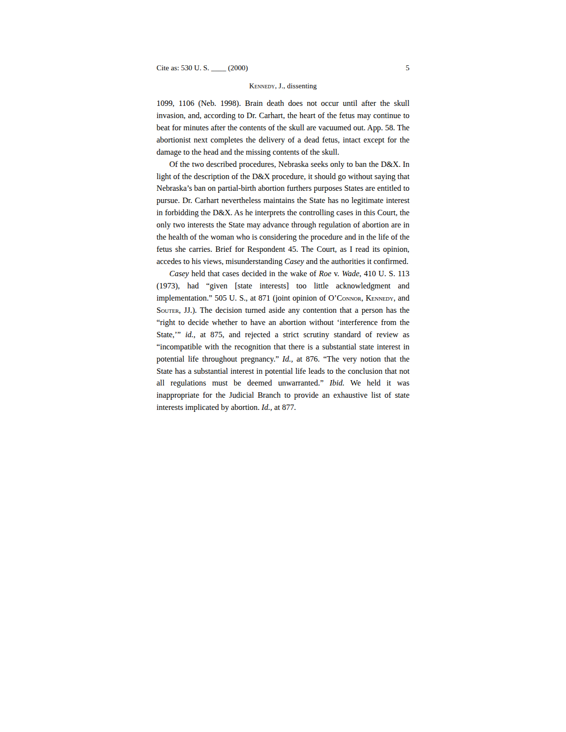Cite as: 530 U. S. ____ (2000) 5
Kennedy, J., dissenting
1099, 1106 (Neb. 1998). Brain death does not occur until after the skull invasion, and, according to Dr. Carhart, the heart of the fetus may continue to beat for minutes after the contents of the skull are vacuumed out. App. 58. The abortionist next completes the delivery of a dead fetus, intact except for the damage to the head and the missing contents of the skull.
Of the two described procedures, Nebraska seeks only to ban the D&X. In light of the description of the D&X procedure, it should go without saying that Nebraska’s ban on partial-birth abortion furthers purposes States are entitled to pursue. Dr. Carhart nevertheless maintains the State has no legitimate interest in forbidding the D&X. As he interprets the controlling cases in this Court, the only two interests the State may advance through regulation of abortion are in the health of the woman who is considering the procedure and in the life of the fetus she carries. Brief for Respondent 45. The Court, as I read its opinion, accedes to his views, misunderstanding Casey and the authorities it confirmed.
Casey held that cases decided in the wake of Roe v. Wade, 410 U. S. 113 (1973), had “given [state interests] too little acknowledgment and implementation.” 505 U. S., at 871 (joint opinion of O’Connor, Kennedy, and Souter, JJ.). The decision turned aside any contention that a person has the “right to decide whether to have an abortion without ‘interference from the State,’” id., at 875, and rejected a strict scrutiny standard of review as “incompatible with the recognition that there is a substantial state interest in potential life throughout pregnancy.” Id., at 876. “The very notion that the State has a substantial interest in potential life leads to the conclusion that not all regulations must be deemed unwarranted.” Ibid. We held it was inappropriate for the Judicial Branch to provide an exhaustive list of state interests implicated by abortion. Id., at 877.